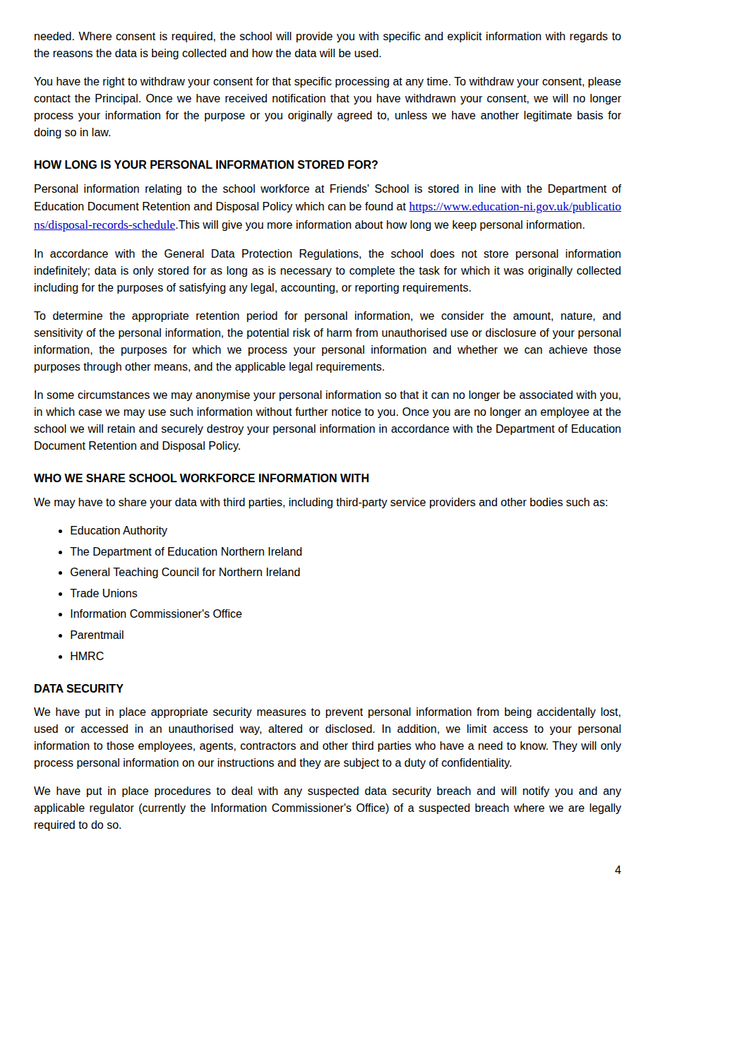needed. Where consent is required, the school will provide you with specific and explicit information with regards to the reasons the data is being collected and how the data will be used.
You have the right to withdraw your consent for that specific processing at any time. To withdraw your consent, please contact the Principal. Once we have received notification that you have withdrawn your consent, we will no longer process your information for the purpose or you originally agreed to, unless we have another legitimate basis for doing so in law.
How long is your personal information stored for?
Personal information relating to the school workforce at Friends' School is stored in line with the Department of Education Document Retention and Disposal Policy which can be found at https://www.education-ni.gov.uk/publications/disposal-records-schedule.This will give you more information about how long we keep personal information.
In accordance with the General Data Protection Regulations, the school does not store personal information indefinitely; data is only stored for as long as is necessary to complete the task for which it was originally collected including for the purposes of satisfying any legal, accounting, or reporting requirements.
To determine the appropriate retention period for personal information, we consider the amount, nature, and sensitivity of the personal information, the potential risk of harm from unauthorised use or disclosure of your personal information, the purposes for which we process your personal information and whether we can achieve those purposes through other means, and the applicable legal requirements.
In some circumstances we may anonymise your personal information so that it can no longer be associated with you, in which case we may use such information without further notice to you. Once you are no longer an employee at the school we will retain and securely destroy your personal information in accordance with the Department of Education Document Retention and Disposal Policy.
Who we share school workforce information with
We may have to share your data with third parties, including third-party service providers and other bodies such as:
Education Authority
The Department of Education Northern Ireland
General Teaching Council for Northern Ireland
Trade Unions
Information Commissioner's Office
Parentmail
HMRC
Data security
We have put in place appropriate security measures to prevent personal information from being accidentally lost, used or accessed in an unauthorised way, altered or disclosed. In addition, we limit access to your personal information to those employees, agents, contractors and other third parties who have a need to know. They will only process personal information on our instructions and they are subject to a duty of confidentiality.
We have put in place procedures to deal with any suspected data security breach and will notify you and any applicable regulator (currently the Information Commissioner's Office) of a suspected breach where we are legally required to do so.
4